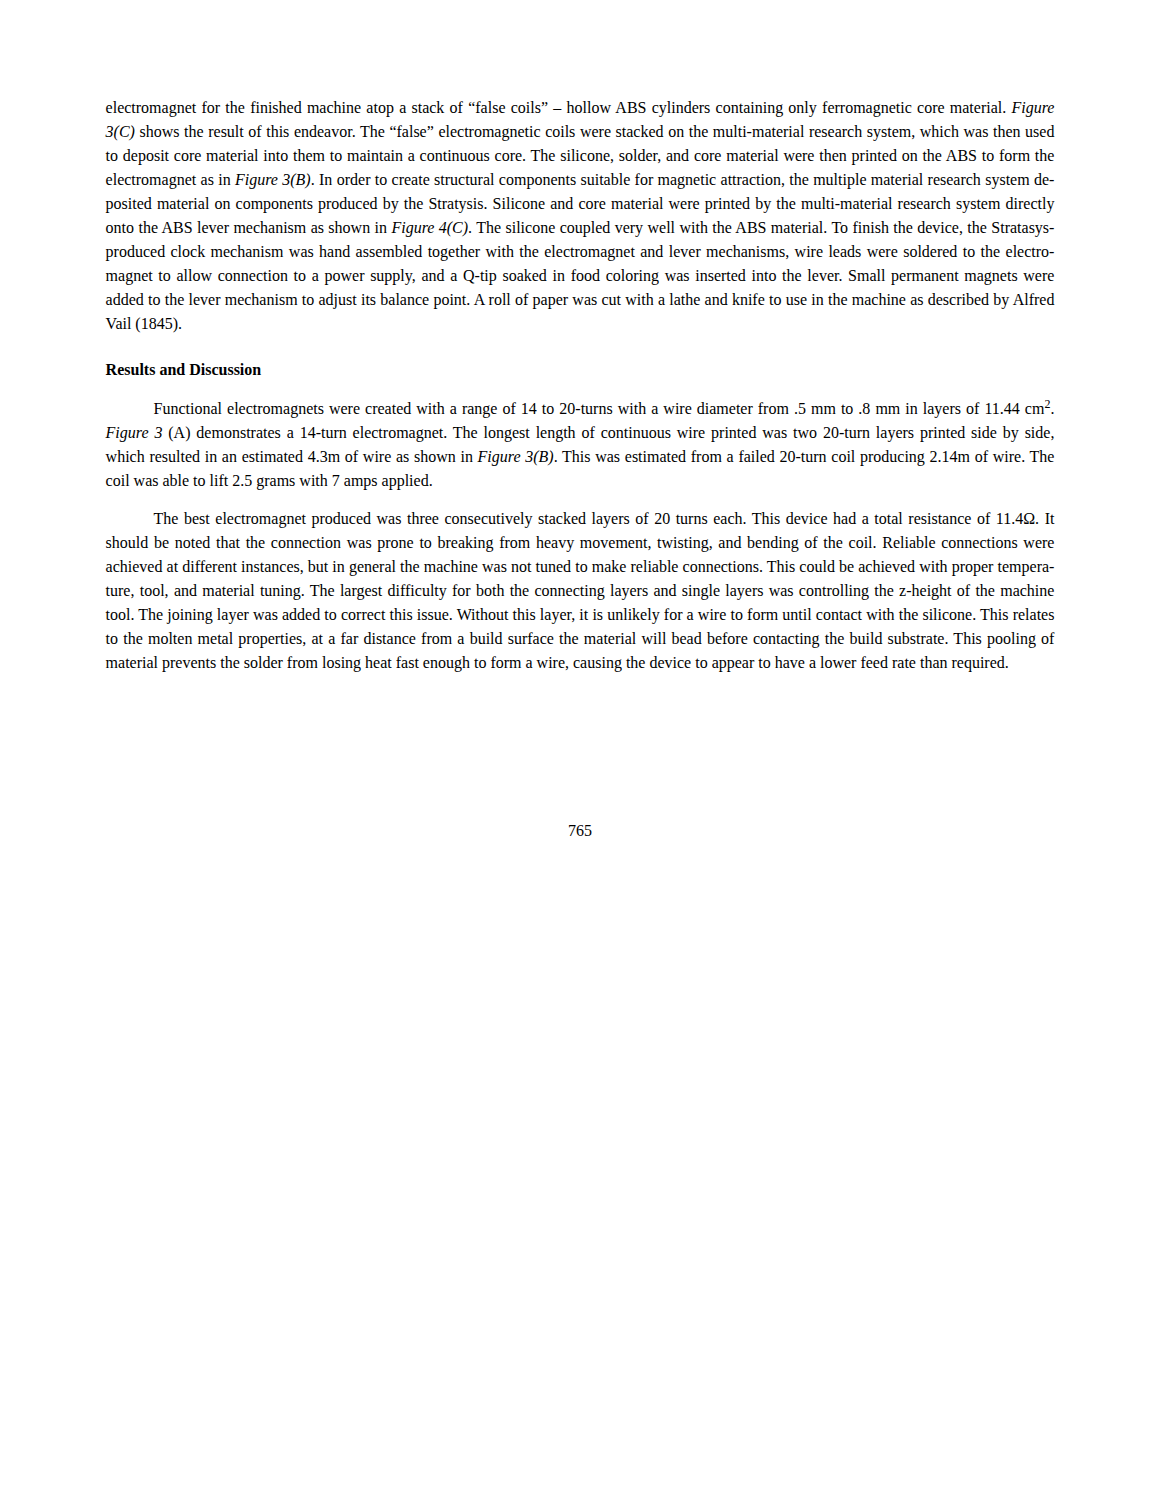electromagnet for the finished machine atop a stack of “false coils” – hollow ABS cylinders containing only ferromagnetic core material. Figure 3(C) shows the result of this endeavor. The “false” electromagnetic coils were stacked on the multi-material research system, which was then used to deposit core material into them to maintain a continuous core. The silicone, solder, and core material were then printed on the ABS to form the electromagnet as in Figure 3(B). In order to create structural components suitable for magnetic attraction, the multiple material research system deposited material on components produced by the Stratysis. Silicone and core material were printed by the multi-material research system directly onto the ABS lever mechanism as shown in Figure 4(C). The silicone coupled very well with the ABS material. To finish the device, the Stratasys-produced clock mechanism was hand assembled together with the electromagnet and lever mechanisms, wire leads were soldered to the electromagnet to allow connection to a power supply, and a Q-tip soaked in food coloring was inserted into the lever. Small permanent magnets were added to the lever mechanism to adjust its balance point. A roll of paper was cut with a lathe and knife to use in the machine as described by Alfred Vail (1845).
Results and Discussion
Functional electromagnets were created with a range of 14 to 20-turns with a wire diameter from .5 mm to .8 mm in layers of 11.44 cm2. Figure 3 (A) demonstrates a 14-turn electromagnet. The longest length of continuous wire printed was two 20-turn layers printed side by side, which resulted in an estimated 4.3m of wire as shown in Figure 3(B). This was estimated from a failed 20-turn coil producing 2.14m of wire. The coil was able to lift 2.5 grams with 7 amps applied.
The best electromagnet produced was three consecutively stacked layers of 20 turns each. This device had a total resistance of 11.4Ω. It should be noted that the connection was prone to breaking from heavy movement, twisting, and bending of the coil. Reliable connections were achieved at different instances, but in general the machine was not tuned to make reliable connections. This could be achieved with proper temperature, tool, and material tuning. The largest difficulty for both the connecting layers and single layers was controlling the z-height of the machine tool. The joining layer was added to correct this issue. Without this layer, it is unlikely for a wire to form until contact with the silicone. This relates to the molten metal properties, at a far distance from a build surface the material will bead before contacting the build substrate. This pooling of material prevents the solder from losing heat fast enough to form a wire, causing the device to appear to have a lower feed rate than required.
765